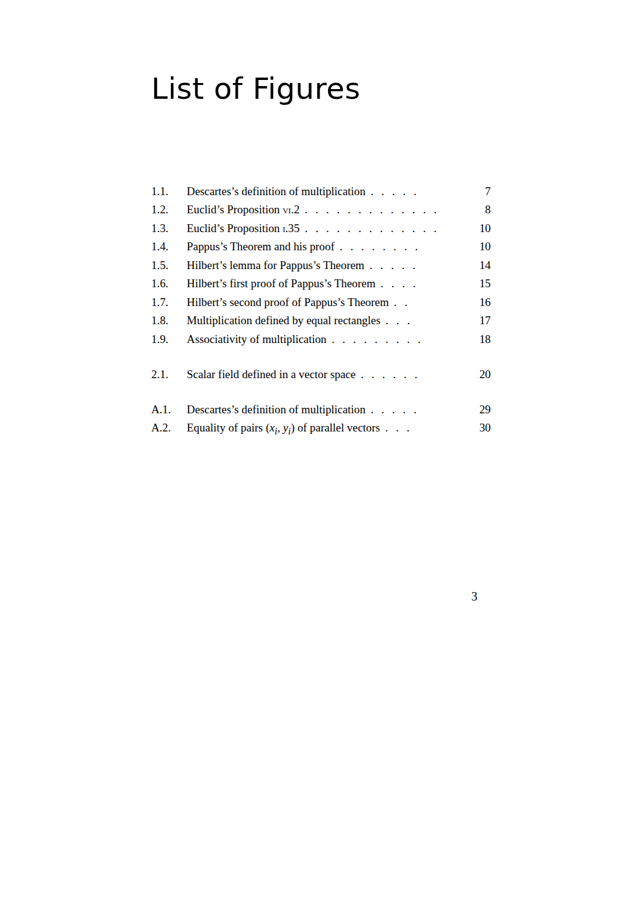List of Figures
| 1.1. | Descartes’s definition of multiplication . . . . . | 7 |
| 1.2. | Euclid’s Proposition vi .2 . . . . . . . . . . . . . | 8 |
| 1.3. | Euclid’s Proposition i .35 . . . . . . . . . . . . . | 10 |
| 1.4. | Pappus’s Theorem and his proof . . . . . . . . | 10 |
| 1.5. | Hilbert’s lemma for Pappus’s Theorem . . . . . | 14 |
| 1.6. | Hilbert’s first proof of Pappus’s Theorem . . . . | 15 |
| 1.7. | Hilbert’s second proof of Pappus’s Theorem . . | 16 |
| 1.8. | Multiplication defined by equal rectangles . . . | 17 |
| 1.9. | Associativity of multiplication . . . . . . . . . | 18 |
| 2.1. | Scalar field defined in a vector space . . . . . . | 20 |
| A.1. | Descartes’s definition of multiplication . . . . . | 29 |
| A.2. | Equality of pairs ( x i , y i ) of parallel vectors . . . | 30 |
3